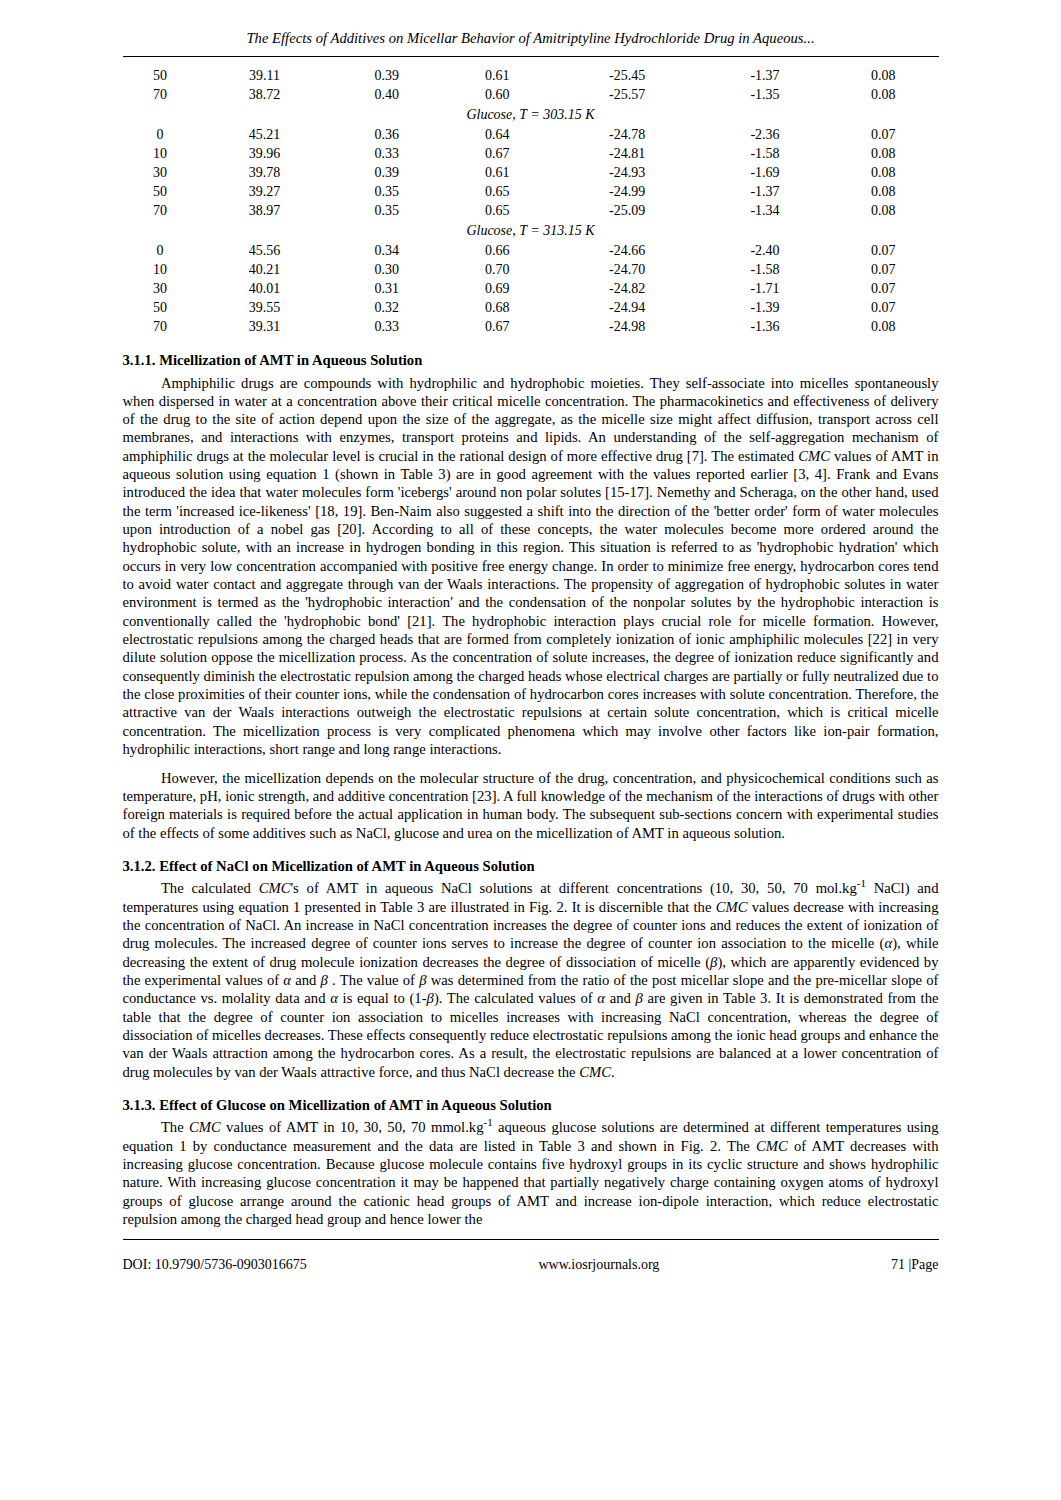The Effects of Additives on Micellar Behavior of Amitriptyline Hydrochloride Drug in Aqueous...
| 50 | 39.11 | 0.39 | 0.61 | -25.45 | -1.37 | 0.08 |
| 70 | 38.72 | 0.40 | 0.60 | -25.57 | -1.35 | 0.08 |
| Glucose, T = 303.15 K |
| 0 | 45.21 | 0.36 | 0.64 | -24.78 | -2.36 | 0.07 |
| 10 | 39.96 | 0.33 | 0.67 | -24.81 | -1.58 | 0.08 |
| 30 | 39.78 | 0.39 | 0.61 | -24.93 | -1.69 | 0.08 |
| 50 | 39.27 | 0.35 | 0.65 | -24.99 | -1.37 | 0.08 |
| 70 | 38.97 | 0.35 | 0.65 | -25.09 | -1.34 | 0.08 |
| Glucose, T = 313.15 K |
| 0 | 45.56 | 0.34 | 0.66 | -24.66 | -2.40 | 0.07 |
| 10 | 40.21 | 0.30 | 0.70 | -24.70 | -1.58 | 0.07 |
| 30 | 40.01 | 0.31 | 0.69 | -24.82 | -1.71 | 0.07 |
| 50 | 39.55 | 0.32 | 0.68 | -24.94 | -1.39 | 0.07 |
| 70 | 39.31 | 0.33 | 0.67 | -24.98 | -1.36 | 0.08 |
3.1.1. Micellization of AMT in Aqueous Solution
Amphiphilic drugs are compounds with hydrophilic and hydrophobic moieties. They self-associate into micelles spontaneously when dispersed in water at a concentration above their critical micelle concentration. The pharmacokinetics and effectiveness of delivery of the drug to the site of action depend upon the size of the aggregate, as the micelle size might affect diffusion, transport across cell membranes, and interactions with enzymes, transport proteins and lipids. An understanding of the self-aggregation mechanism of amphiphilic drugs at the molecular level is crucial in the rational design of more effective drug [7]. The estimated CMC values of AMT in aqueous solution using equation 1 (shown in Table 3) are in good agreement with the values reported earlier [3, 4]. Frank and Evans introduced the idea that water molecules form 'icebergs' around non polar solutes [15-17]. Nemethy and Scheraga, on the other hand, used the term 'increased ice-likeness' [18, 19]. Ben-Naim also suggested a shift into the direction of the 'better order' form of water molecules upon introduction of a nobel gas [20]. According to all of these concepts, the water molecules become more ordered around the hydrophobic solute, with an increase in hydrogen bonding in this region. This situation is referred to as 'hydrophobic hydration' which occurs in very low concentration accompanied with positive free energy change. In order to minimize free energy, hydrocarbon cores tend to avoid water contact and aggregate through van der Waals interactions. The propensity of aggregation of hydrophobic solutes in water environment is termed as the 'hydrophobic interaction' and the condensation of the nonpolar solutes by the hydrophobic interaction is conventionally called the 'hydrophobic bond' [21]. The hydrophobic interaction plays crucial role for micelle formation. However, electrostatic repulsions among the charged heads that are formed from completely ionization of ionic amphiphilic molecules [22] in very dilute solution oppose the micellization process. As the concentration of solute increases, the degree of ionization reduce significantly and consequently diminish the electrostatic repulsion among the charged heads whose electrical charges are partially or fully neutralized due to the close proximities of their counter ions, while the condensation of hydrocarbon cores increases with solute concentration. Therefore, the attractive van der Waals interactions outweigh the electrostatic repulsions at certain solute concentration, which is critical micelle concentration. The micellization process is very complicated phenomena which may involve other factors like ion-pair formation, hydrophilic interactions, short range and long range interactions.
However, the micellization depends on the molecular structure of the drug, concentration, and physicochemical conditions such as temperature, pH, ionic strength, and additive concentration [23]. A full knowledge of the mechanism of the interactions of drugs with other foreign materials is required before the actual application in human body. The subsequent sub-sections concern with experimental studies of the effects of some additives such as NaCl, glucose and urea on the micellization of AMT in aqueous solution.
3.1.2. Effect of NaCl on Micellization of AMT in Aqueous Solution
The calculated CMC's of AMT in aqueous NaCl solutions at different concentrations (10, 30, 50, 70 mol.kg-1 NaCl) and temperatures using equation 1 presented in Table 3 are illustrated in Fig. 2. It is discernible that the CMC values decrease with increasing the concentration of NaCl. An increase in NaCl concentration increases the degree of counter ions and reduces the extent of ionization of drug molecules. The increased degree of counter ions serves to increase the degree of counter ion association to the micelle (α), while decreasing the extent of drug molecule ionization decreases the degree of dissociation of micelle (β), which are apparently evidenced by the experimental values of α and β . The value of β was determined from the ratio of the post micellar slope and the pre-micellar slope of conductance vs. molality data and α is equal to (1-β). The calculated values of α and β are given in Table 3. It is demonstrated from the table that the degree of counter ion association to micelles increases with increasing NaCl concentration, whereas the degree of dissociation of micelles decreases. These effects consequently reduce electrostatic repulsions among the ionic head groups and enhance the van der Waals attraction among the hydrocarbon cores. As a result, the electrostatic repulsions are balanced at a lower concentration of drug molecules by van der Waals attractive force, and thus NaCl decrease the CMC.
3.1.3. Effect of Glucose on Micellization of AMT in Aqueous Solution
The CMC values of AMT in 10, 30, 50, 70 mmol.kg-1 aqueous glucose solutions are determined at different temperatures using equation 1 by conductance measurement and the data are listed in Table 3 and shown in Fig. 2. The CMC of AMT decreases with increasing glucose concentration. Because glucose molecule contains five hydroxyl groups in its cyclic structure and shows hydrophilic nature. With increasing glucose concentration it may be happened that partially negatively charge containing oxygen atoms of hydroxyl groups of glucose arrange around the cationic head groups of AMT and increase ion-dipole interaction, which reduce electrostatic repulsion among the charged head group and hence lower the
DOI: 10.9790/5736-0903016675 www.iosrjournals.org 71 |Page